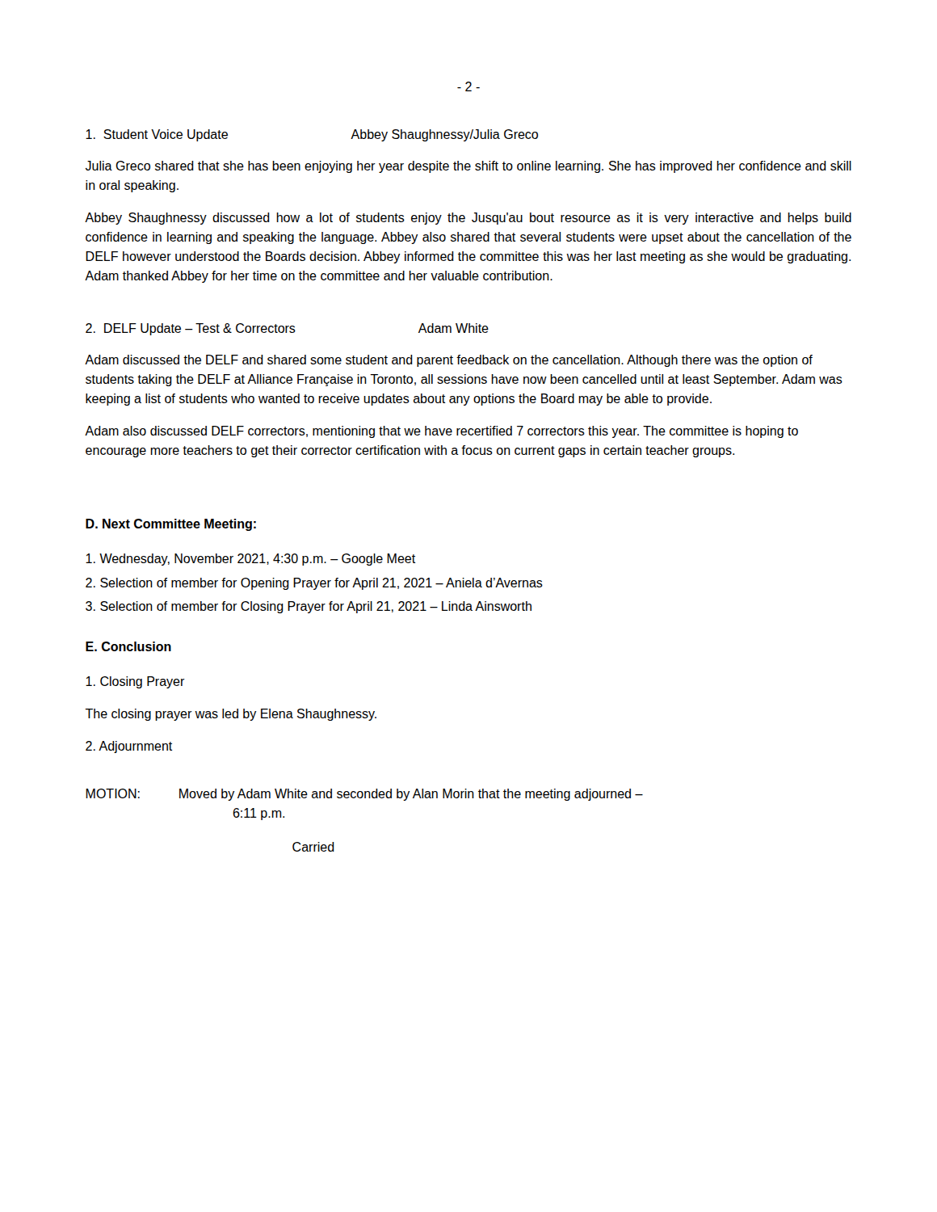- 2 -
1. Student Voice Update Abbey Shaughnessy/Julia Greco
Julia Greco shared that she has been enjoying her year despite the shift to online learning. She has improved her confidence and skill in oral speaking.
Abbey Shaughnessy discussed how a lot of students enjoy the Jusqu'au bout resource as it is very interactive and helps build confidence in learning and speaking the language. Abbey also shared that several students were upset about the cancellation of the DELF however understood the Boards decision. Abbey informed the committee this was her last meeting as she would be graduating. Adam thanked Abbey for her time on the committee and her valuable contribution.
2. DELF Update – Test & Correctors Adam White
Adam discussed the DELF and shared some student and parent feedback on the cancellation. Although there was the option of students taking the DELF at Alliance Française in Toronto, all sessions have now been cancelled until at least September. Adam was keeping a list of students who wanted to receive updates about any options the Board may be able to provide.
Adam also discussed DELF correctors, mentioning that we have recertified 7 correctors this year. The committee is hoping to encourage more teachers to get their corrector certification with a focus on current gaps in certain teacher groups.
D. Next Committee Meeting:
1. Wednesday, November 2021, 4:30 p.m. – Google Meet
2. Selection of member for Opening Prayer for April 21, 2021 – Aniela d’Avernas
3. Selection of member for Closing Prayer for April 21, 2021 – Linda Ainsworth
E. Conclusion
1. Closing Prayer
The closing prayer was led by Elena Shaughnessy.
2. Adjournment
MOTION:
Moved by Adam White and seconded by Alan Morin that the meeting adjourned – 6:11 p.m.
Carried